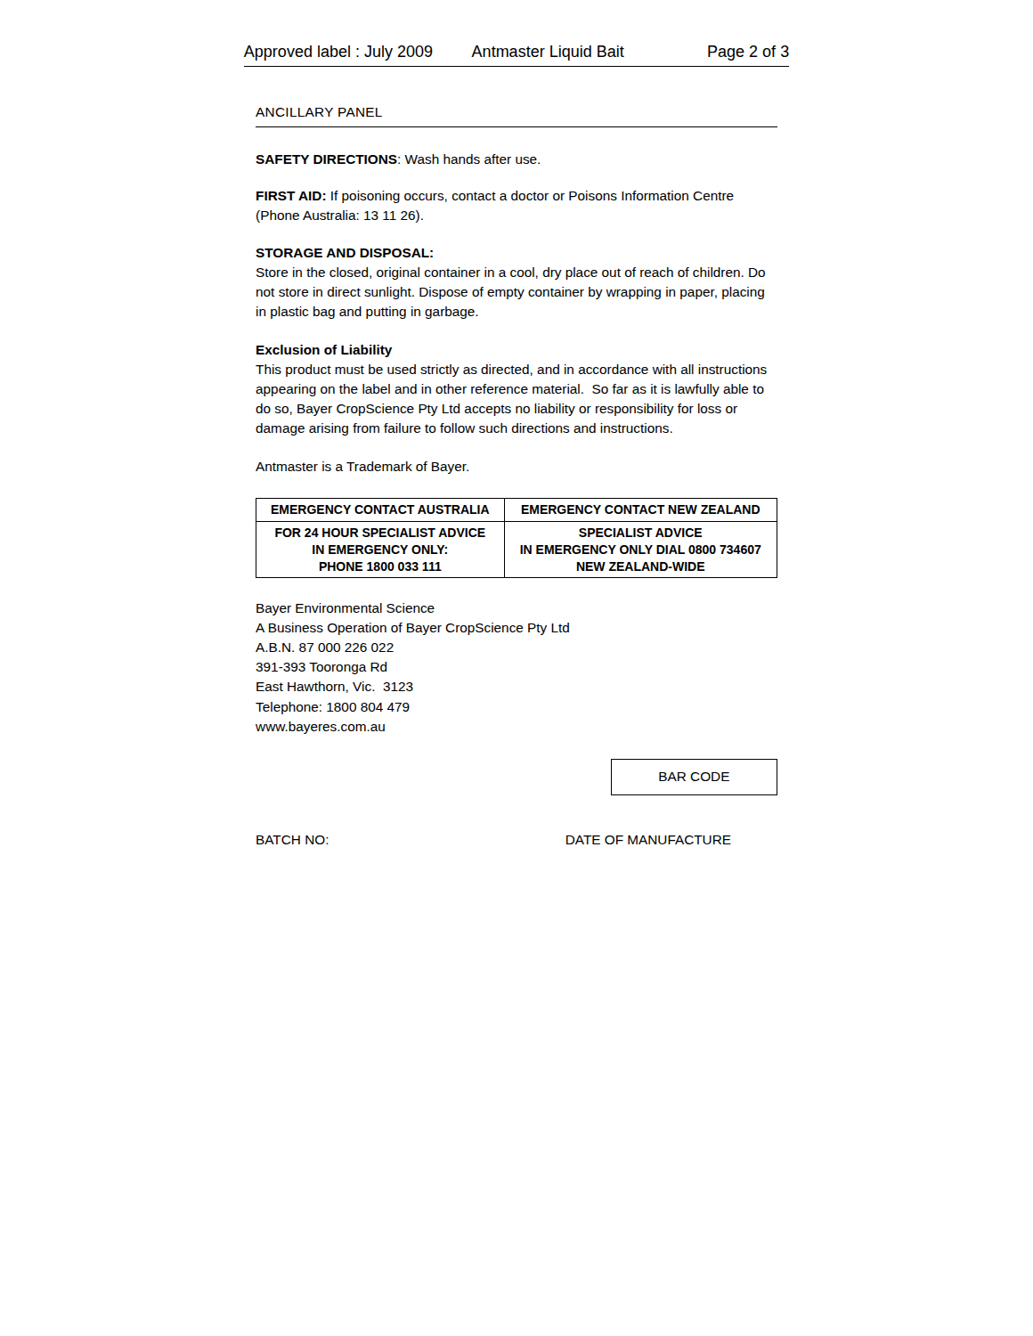Approved label : July 2009 Antmaster Liquid Bait
Page 2 of 3
ANCILLARY PANEL
SAFETY DIRECTIONS: Wash hands after use.
FIRST AID: If poisoning occurs, contact a doctor or Poisons Information Centre (Phone Australia: 13 11 26).
STORAGE AND DISPOSAL:
Store in the closed, original container in a cool, dry place out of reach of children. Do not store in direct sunlight. Dispose of empty container by wrapping in paper, placing in plastic bag and putting in garbage.
Exclusion of Liability
This product must be used strictly as directed, and in accordance with all instructions appearing on the label and in other reference material. So far as it is lawfully able to do so, Bayer CropScience Pty Ltd accepts no liability or responsibility for loss or damage arising from failure to follow such directions and instructions.
Antmaster is a Trademark of Bayer.
| EMERGENCY CONTACT AUSTRALIA | EMERGENCY CONTACT NEW ZEALAND |
| --- | --- |
| FOR 24 HOUR SPECIALIST ADVICE IN EMERGENCY ONLY: PHONE 1800 033 111 | SPECIALIST ADVICE IN EMERGENCY ONLY DIAL 0800 734607 NEW ZEALAND-WIDE |
Bayer Environmental Science
A Business Operation of Bayer CropScience Pty Ltd
A.B.N. 87 000 226 022
391-393 Tooronga Rd
East Hawthorn, Vic. 3123
Telephone: 1800 804 479
www.bayeres.com.au
BAR CODE
BATCH NO:
DATE OF MANUFACTURE